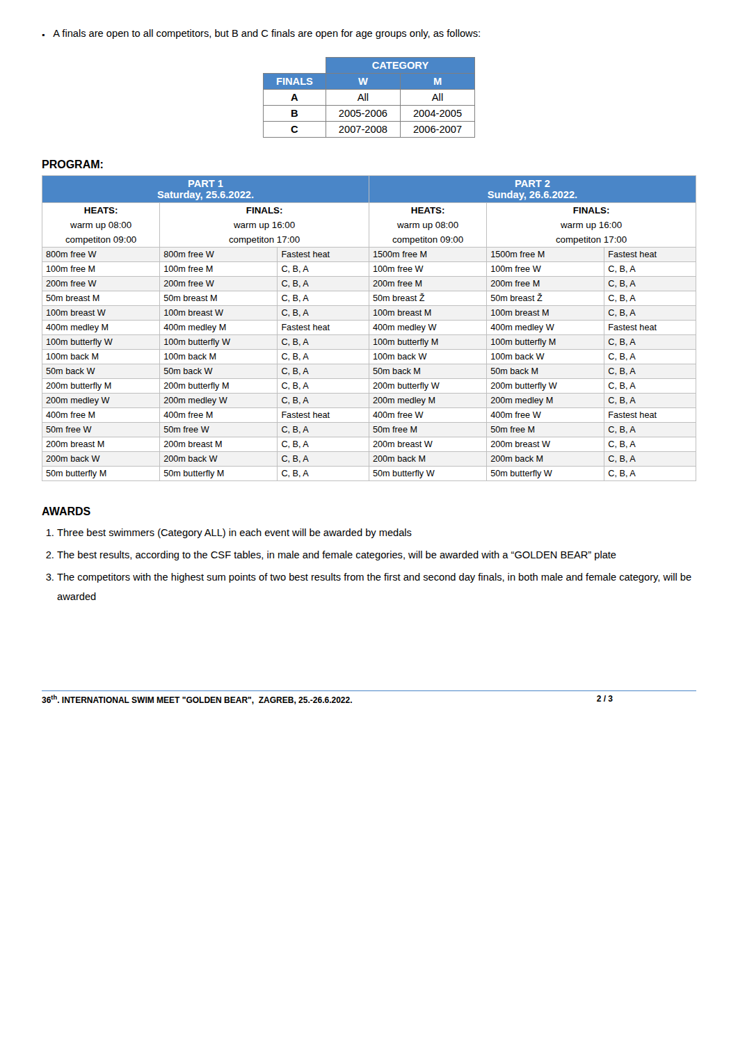▪ A finals are open to all competitors, but B and C finals are open for age groups only, as follows:
| | CATEGORY |
| FINALS | W | M |
| A | All | All |
| B | 2005-2006 | 2004-2005 |
| C | 2007-2008 | 2006-2007 |
PROGRAM:
| PART 1 Saturday, 25.6.2022. | PART 2 Sunday, 26.6.2022. |
| HEATS: | FINALS: | HEATS: | FINALS: |
| warm up 08:00 | warm up 16:00 | warm up 08:00 | warm up 16:00 |
| competiton 09:00 | competiton 17:00 | competiton 09:00 | competiton 17:00 |
| 800m free W | 800m free W | Fastest heat | 1500m free M | 1500m free M | Fastest heat |
| 100m free M | 100m free M | C, B, A | 100m free W | 100m free W | C, B, A |
| 200m free W | 200m free W | C, B, A | 200m free M | 200m free M | C, B, A |
| 50m breast M | 50m breast M | C, B, A | 50m breast Ž | 50m breast Ž | C, B, A |
| 100m breast W | 100m breast W | C, B, A | 100m breast M | 100m breast M | C, B, A |
| 400m medley M | 400m medley M | Fastest heat | 400m medley W | 400m medley W | Fastest heat |
| 100m butterfly W | 100m butterfly W | C, B, A | 100m butterfly M | 100m butterfly M | C, B, A |
| 100m back M | 100m back M | C, B, A | 100m back W | 100m back W | C, B, A |
| 50m back W | 50m back W | C, B, A | 50m back M | 50m back M | C, B, A |
| 200m butterfly M | 200m butterfly M | C, B, A | 200m butterfly W | 200m butterfly W | C, B, A |
| 200m medley W | 200m medley W | C, B, A | 200m medley M | 200m medley M | C, B, A |
| 400m free M | 400m free M | Fastest heat | 400m free W | 400m free W | Fastest heat |
| 50m free W | 50m free W | C, B, A | 50m free M | 50m free M | C, B, A |
| 200m breast M | 200m breast M | C, B, A | 200m breast W | 200m breast W | C, B, A |
| 200m back W | 200m back W | C, B, A | 200m back M | 200m back M | C, B, A |
| 50m butterfly M | 50m butterfly M | C, B, A | 50m butterfly W | 50m butterfly W | C, B, A |
AWARDS
Three best swimmers (Category ALL) in each event will be awarded by medals
The best results, according to the CSF tables, in male and female categories, will be awarded with a “GOLDEN BEAR” plate
The competitors with the highest sum points of two best results from the first and second day finals, in both male and female category, will be awarded
36th. INTERNATIONAL SWIM MEET "GOLDEN BEAR", ZAGREB, 25.-26.6.2022.
2 / 3